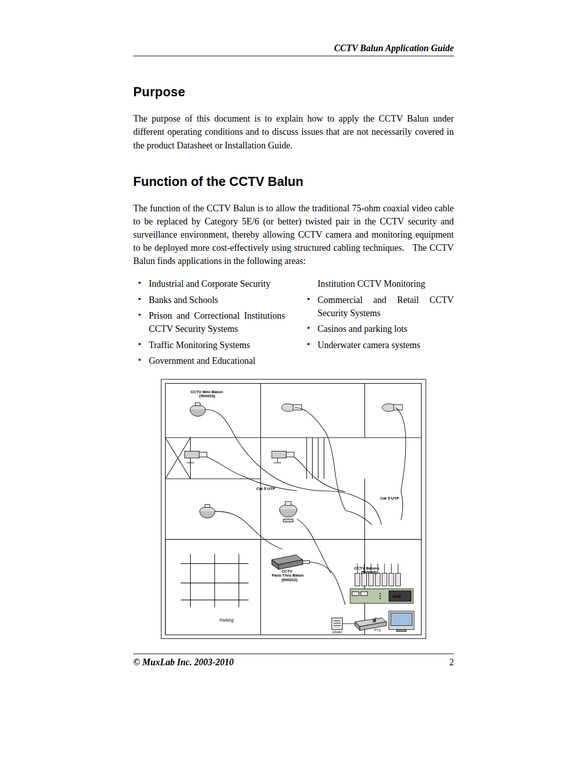CCTV Balun Application Guide
Purpose
The purpose of this document is to explain how to apply the CCTV Balun under different operating conditions and to discuss issues that are not necessarily covered in the product Datasheet or Installation Guide.
Function of the CCTV Balun
The function of the CCTV Balun is to allow the traditional 75-ohm coaxial video cable to be replaced by Category 5E/6 (or better) twisted pair in the CCTV security and surveillance environment, thereby allowing CCTV camera and monitoring equipment to be deployed more cost-effectively using structured cabling techniques. The CCTV Balun finds applications in the following areas:
Industrial and Corporate Security
Banks and Schools
Prison and Correctional Institutions CCTV Security Systems
Traffic Monitoring Systems
Government and Educational
Institution CCTV Monitoring
Commercial and Retail CCTV Security Systems
Casinos and parking lots
Underwater camera systems
DVR CCTV Mini Balun (500023) Cat 5 UTP Cat 5 UTP CCTV Pass-Thru Balun (500022) CCTV Baluns (500009) Parking 24VAC PTZ
© MuxLab Inc. 2003-2010 2